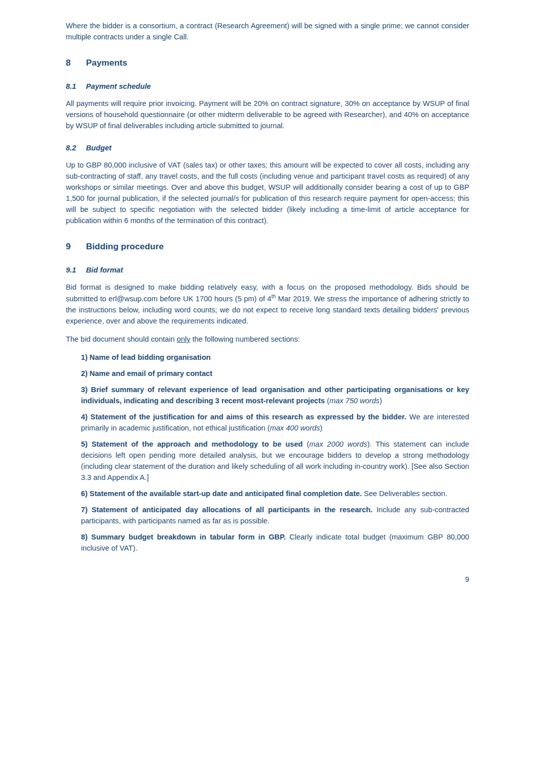Where the bidder is a consortium, a contract (Research Agreement) will be signed with a single prime; we cannot consider multiple contracts under a single Call.
8 Payments
8.1 Payment schedule
All payments will require prior invoicing. Payment will be 20% on contract signature, 30% on acceptance by WSUP of final versions of household questionnaire (or other midterm deliverable to be agreed with Researcher), and 40% on acceptance by WSUP of final deliverables including article submitted to journal.
8.2 Budget
Up to GBP 80,000 inclusive of VAT (sales tax) or other taxes; this amount will be expected to cover all costs, including any sub-contracting of staff, any travel costs, and the full costs (including venue and participant travel costs as required) of any workshops or similar meetings. Over and above this budget, WSUP will additionally consider bearing a cost of up to GBP 1,500 for journal publication, if the selected journal/s for publication of this research require payment for open-access; this will be subject to specific negotiation with the selected bidder (likely including a time-limit of article acceptance for publication within 6 months of the termination of this contract).
9 Bidding procedure
9.1 Bid format
Bid format is designed to make bidding relatively easy, with a focus on the proposed methodology. Bids should be submitted to erl@wsup.com before UK 1700 hours (5 pm) of 4th Mar 2019. We stress the importance of adhering strictly to the instructions below, including word counts; we do not expect to receive long standard texts detailing bidders' previous experience, over and above the requirements indicated.
The bid document should contain only the following numbered sections:
1) Name of lead bidding organisation
2) Name and email of primary contact
3) Brief summary of relevant experience of lead organisation and other participating organisations or key individuals, indicating and describing 3 recent most-relevant projects (max 750 words)
4) Statement of the justification for and aims of this research as expressed by the bidder. We are interested primarily in academic justification, not ethical justification (max 400 words)
5) Statement of the approach and methodology to be used (max 2000 words). This statement can include decisions left open pending more detailed analysis, but we encourage bidders to develop a strong methodology (including clear statement of the duration and likely scheduling of all work including in-country work). [See also Section 3.3 and Appendix A.]
6) Statement of the available start-up date and anticipated final completion date. See Deliverables section.
7) Statement of anticipated day allocations of all participants in the research. Include any sub-contracted participants, with participants named as far as is possible.
8) Summary budget breakdown in tabular form in GBP. Clearly indicate total budget (maximum GBP 80,000 inclusive of VAT).
9